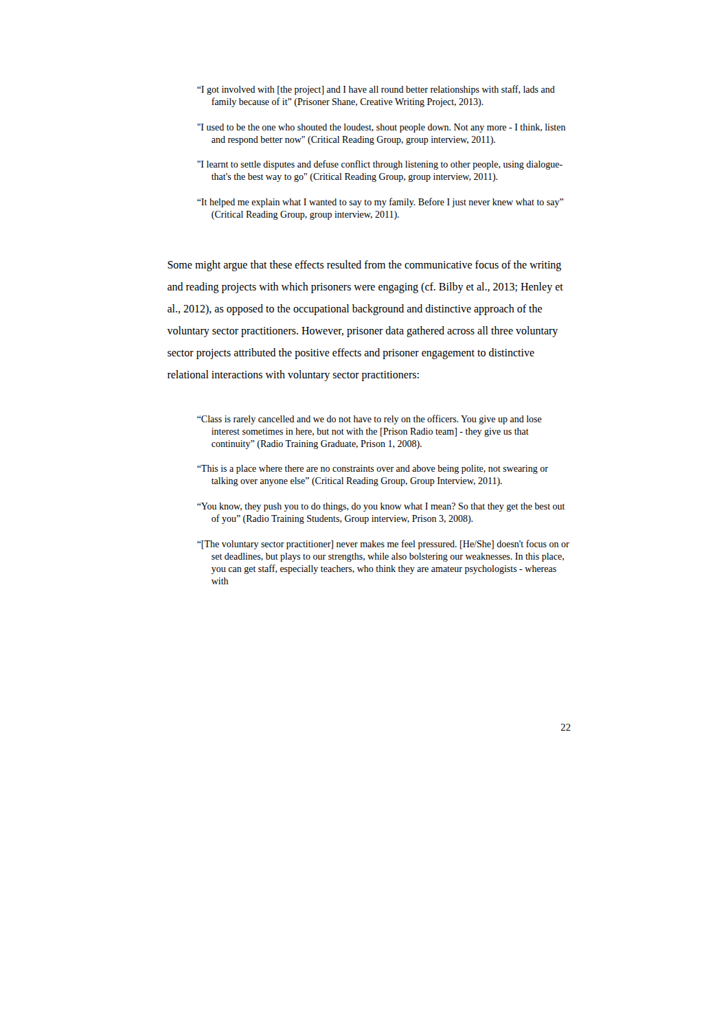“I got involved with [the project] and I have all round better relationships with staff, lads and family because of it” (Prisoner Shane, Creative Writing Project, 2013).
"I used to be the one who shouted the loudest, shout people down. Not any more - I think, listen and respond better now" (Critical Reading Group, group interview, 2011).
"I learnt to settle disputes and defuse conflict through listening to other people, using dialogue- that's the best way to go" (Critical Reading Group, group interview, 2011).
“It helped me explain what I wanted to say to my family. Before I just never knew what to say” (Critical Reading Group, group interview, 2011).
Some might argue that these effects resulted from the communicative focus of the writing and reading projects with which prisoners were engaging (cf. Bilby et al., 2013; Henley et al., 2012), as opposed to the occupational background and distinctive approach of the voluntary sector practitioners. However, prisoner data gathered across all three voluntary sector projects attributed the positive effects and prisoner engagement to distinctive relational interactions with voluntary sector practitioners:
“Class is rarely cancelled and we do not have to rely on the officers. You give up and lose interest sometimes in here, but not with the [Prison Radio team] - they give us that continuity” (Radio Training Graduate, Prison 1, 2008).
“This is a place where there are no constraints over and above being polite, not swearing or talking over anyone else” (Critical Reading Group, Group Interview, 2011).
“You know, they push you to do things, do you know what I mean? So that they get the best out of you” (Radio Training Students, Group interview, Prison 3, 2008).
“[The voluntary sector practitioner] never makes me feel pressured. [He/She] doesn't focus on or set deadlines, but plays to our strengths, while also bolstering our weaknesses. In this place, you can get staff, especially teachers, who think they are amateur psychologists - whereas with
22